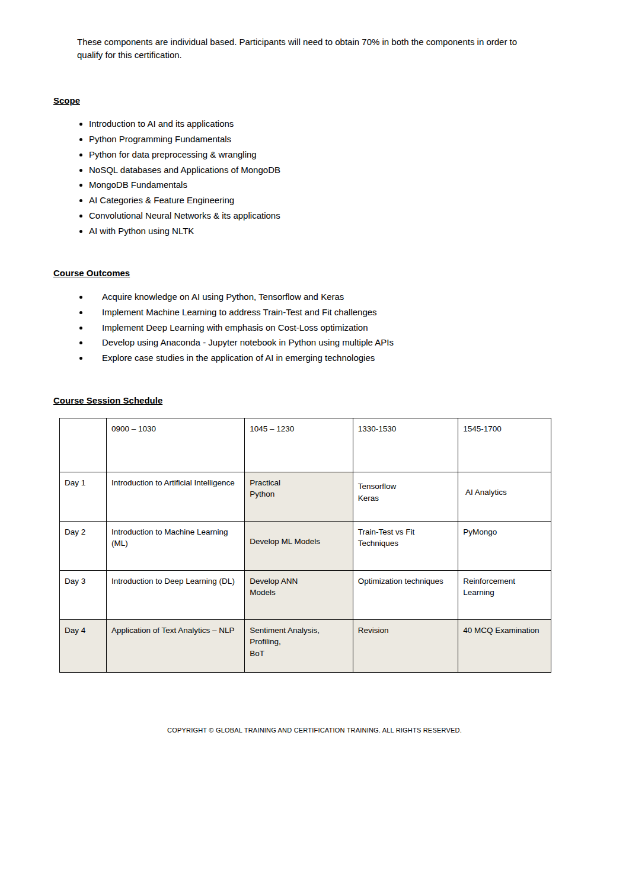These components are individual based. Participants will need to obtain 70% in both the components in order to qualify for this certification.
Scope
Introduction to AI and its applications
Python Programming Fundamentals
Python for data preprocessing & wrangling
NoSQL databases and Applications of MongoDB
MongoDB Fundamentals
AI Categories & Feature Engineering
Convolutional Neural Networks & its applications
AI with Python using NLTK
Course Outcomes
Acquire knowledge on AI using Python, Tensorflow and Keras
Implement Machine Learning to address Train-Test and Fit challenges
Implement Deep Learning with emphasis on Cost-Loss optimization
Develop using Anaconda - Jupyter notebook in Python using multiple APIs
Explore case studies in the application of AI in emerging technologies
Course Session Schedule
| | 0900 – 1030 | 1045 – 1230 | 1330-1530 | 1545-1700 |
| Day 1 | Introduction to Artificial Intelligence | Practical Python | Tensorflow Keras | AI Analytics |
| Day 2 | Introduction to Machine Learning (ML) | Develop ML Models | Train-Test vs Fit Techniques | PyMongo |
| Day 3 | Introduction to Deep Learning (DL) | Develop ANN Models | Optimization techniques | Reinforcement Learning |
| Day 4 | Application of Text Analytics – NLP | Sentiment Analysis, Profiling, BoT | Revision | 40 MCQ Examination |
COPYRIGHT © GLOBAL TRAINING AND CERTIFICATION TRAINING. ALL RIGHTS RESERVED.